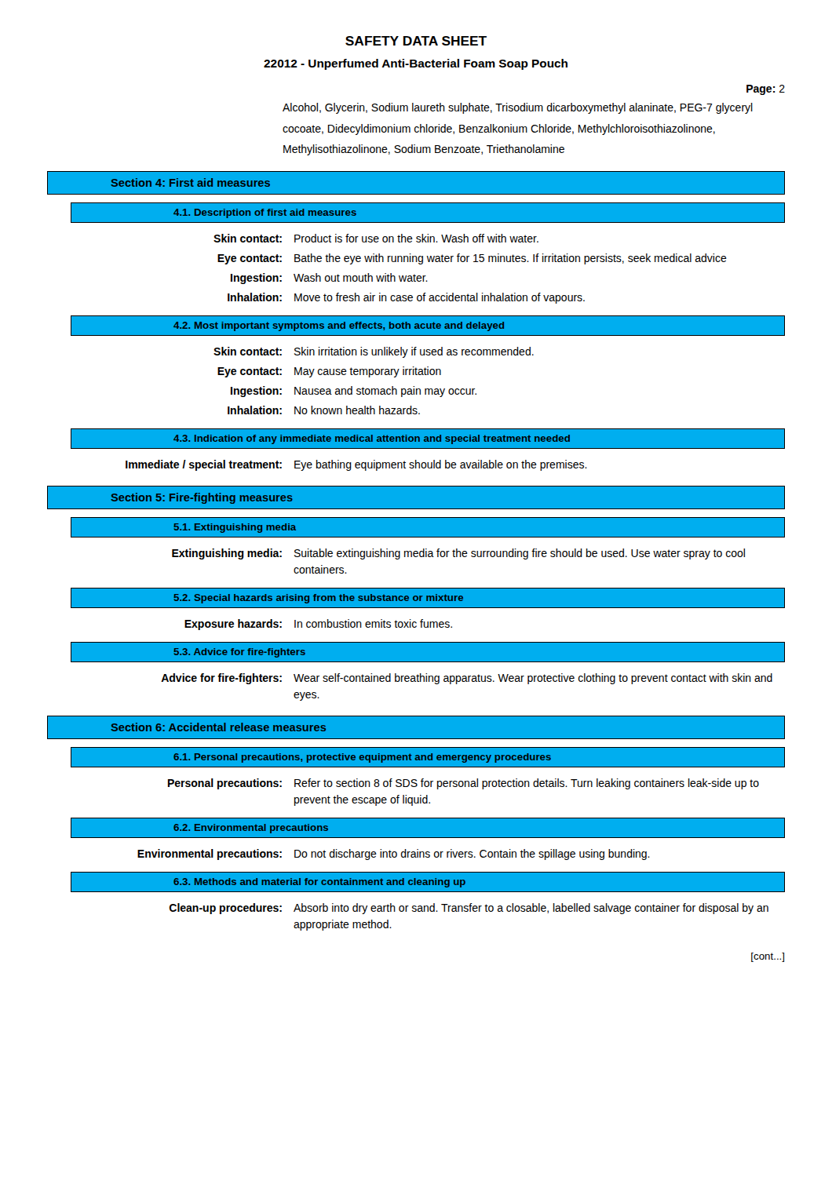SAFETY DATA SHEET
22012 - Unperfumed Anti-Bacterial Foam Soap Pouch
Page: 2
Alcohol, Glycerin, Sodium laureth sulphate, Trisodium dicarboxymethyl alaninate, PEG-7 glyceryl cocoate, Didecyldimonium chloride, Benzalkonium Chloride, Methylchloroisothiazolinone, Methylisothiazolinone, Sodium Benzoate, Triethanolamine
Section 4: First aid measures
4.1. Description of first aid measures
| Skin contact: | Product is for use on the skin. Wash off with water. |
| Eye contact: | Bathe the eye with running water for 15 minutes. If irritation persists, seek medical advice |
| Ingestion: | Wash out mouth with water. |
| Inhalation: | Move to fresh air in case of accidental inhalation of vapours. |
4.2. Most important symptoms and effects, both acute and delayed
| Skin contact: | Skin irritation is unlikely if used as recommended. |
| Eye contact: | May cause temporary irritation |
| Ingestion: | Nausea and stomach pain may occur. |
| Inhalation: | No known health hazards. |
4.3. Indication of any immediate medical attention and special treatment needed
| Immediate / special treatment: | Eye bathing equipment should be available on the premises. |
Section 5: Fire-fighting measures
5.1. Extinguishing media
| Extinguishing media: | Suitable extinguishing media for the surrounding fire should be used. Use water spray to cool containers. |
5.2. Special hazards arising from the substance or mixture
| Exposure hazards: | In combustion emits toxic fumes. |
5.3. Advice for fire-fighters
| Advice for fire-fighters: | Wear self-contained breathing apparatus. Wear protective clothing to prevent contact with skin and eyes. |
Section 6: Accidental release measures
6.1. Personal precautions, protective equipment and emergency procedures
| Personal precautions: | Refer to section 8 of SDS for personal protection details. Turn leaking containers leak-side up to prevent the escape of liquid. |
6.2. Environmental precautions
| Environmental precautions: | Do not discharge into drains or rivers. Contain the spillage using bunding. |
6.3. Methods and material for containment and cleaning up
| Clean-up procedures: | Absorb into dry earth or sand. Transfer to a closable, labelled salvage container for disposal by an appropriate method. |
[cont...]